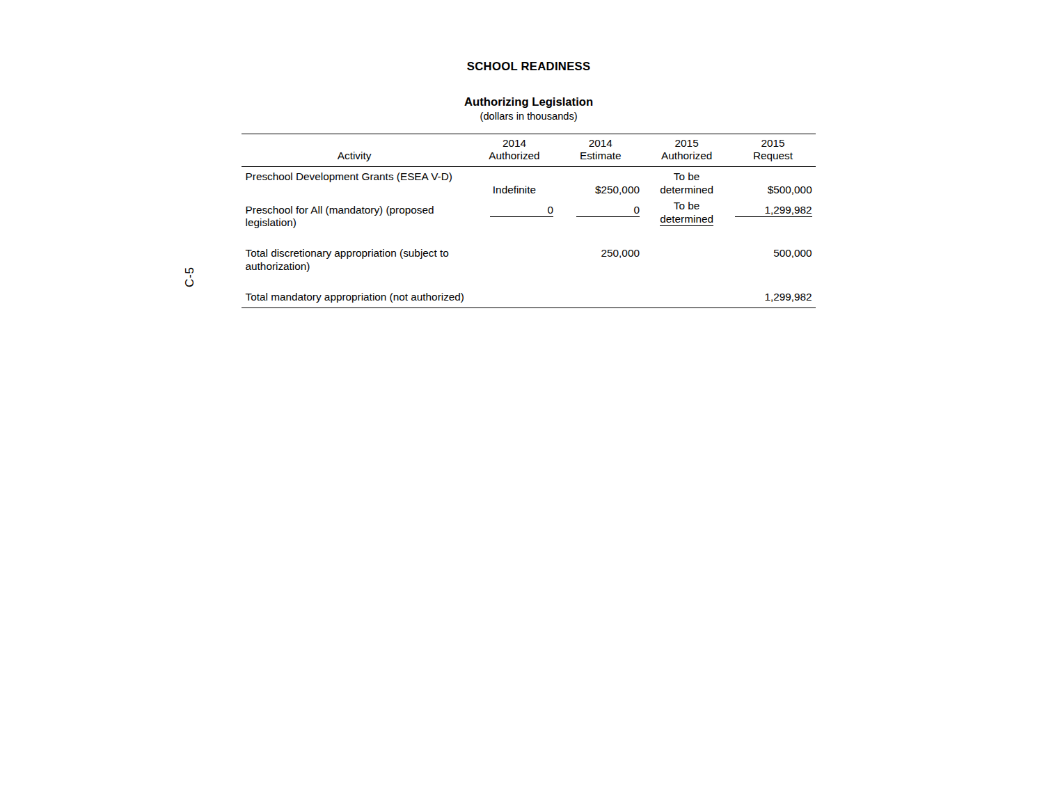C-5
SCHOOL READINESS
Authorizing Legislation
(dollars in thousands)
| Activity | 2014 Authorized | 2014 Estimate | 2015 Authorized | 2015 Request |
| --- | --- | --- | --- | --- |
| Preschool Development Grants (ESEA V-D) | Indefinite | $250,000 | To be determined | $500,000 |
| Preschool for All (mandatory) (proposed legislation) | 0 | 0 | To be determined | 1,299,982 |
| Total discretionary appropriation (subject to authorization) | | 250,000 | | 500,000 |
| Total mandatory appropriation (not authorized) | | | | 1,299,982 |